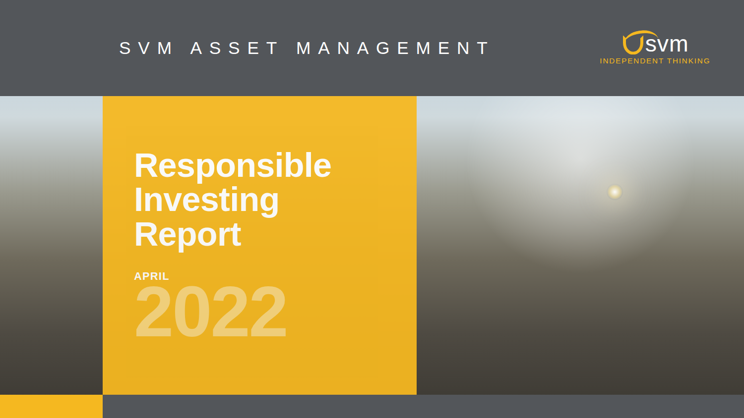SVM Asset Management
svm
Independent Thinking
Responsible
Investing
Report
April
2022